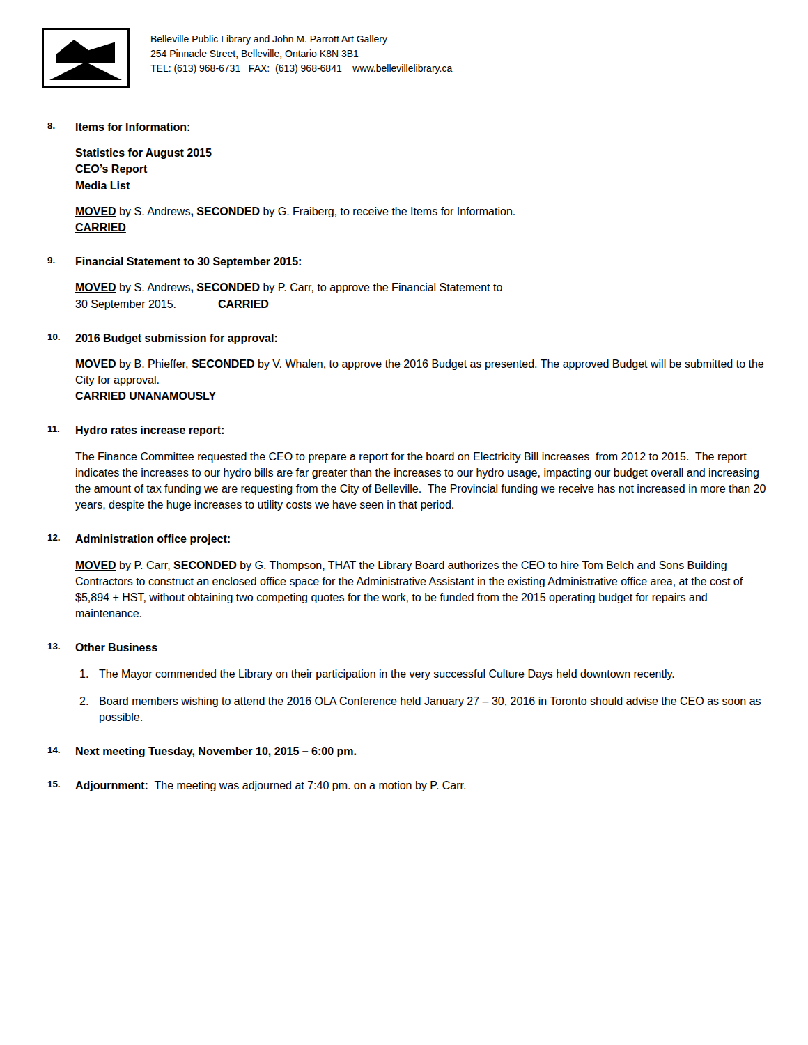Belleville Public Library and John M. Parrott Art Gallery
254 Pinnacle Street, Belleville, Ontario K8N 3B1
TEL: (613) 968-6731 FAX: (613) 968-6841 www.bellevillelibrary.ca
Items for Information:
Statistics for August 2015
CEO’s Report
Media List
MOVED by S. Andrews, SECONDED by G. Fraiberg, to receive the Items for Information.
CARRIED
Financial Statement to 30 September 2015:
MOVED by S. Andrews, SECONDED by P. Carr, to approve the Financial Statement to
30 September 2015.CARRIED
2016 Budget submission for approval:
MOVED by B. Phieffer, SECONDED by V. Whalen, to approve the 2016 Budget as presented. The approved Budget will be submitted to the City for approval.
CARRIED UNANAMOUSLY
Hydro rates increase report:
The Finance Committee requested the CEO to prepare a report for the board on Electricity Bill increases from 2012 to 2015. The report indicates the increases to our hydro bills are far greater than the increases to our hydro usage, impacting our budget overall and increasing the amount of tax funding we are requesting from the City of Belleville. The Provincial funding we receive has not increased in more than 20 years, despite the huge increases to utility costs we have seen in that period.
Administration office project:
MOVED by P. Carr, SECONDED by G. Thompson, THAT the Library Board authorizes the CEO to hire Tom Belch and Sons Building Contractors to construct an enclosed office space for the Administrative Assistant in the existing Administrative office area, at the cost of $5,894 + HST, without obtaining two competing quotes for the work, to be funded from the 2015 operating budget for repairs and maintenance.
Other Business
The Mayor commended the Library on their participation in the very successful Culture Days held downtown recently.
Board members wishing to attend the 2016 OLA Conference held January 27 – 30, 2016 in Toronto should advise the CEO as soon as possible.
Next meeting Tuesday, November 10, 2015 – 6:00 pm.
Adjournment: The meeting was adjourned at 7:40 pm. on a motion by P. Carr.